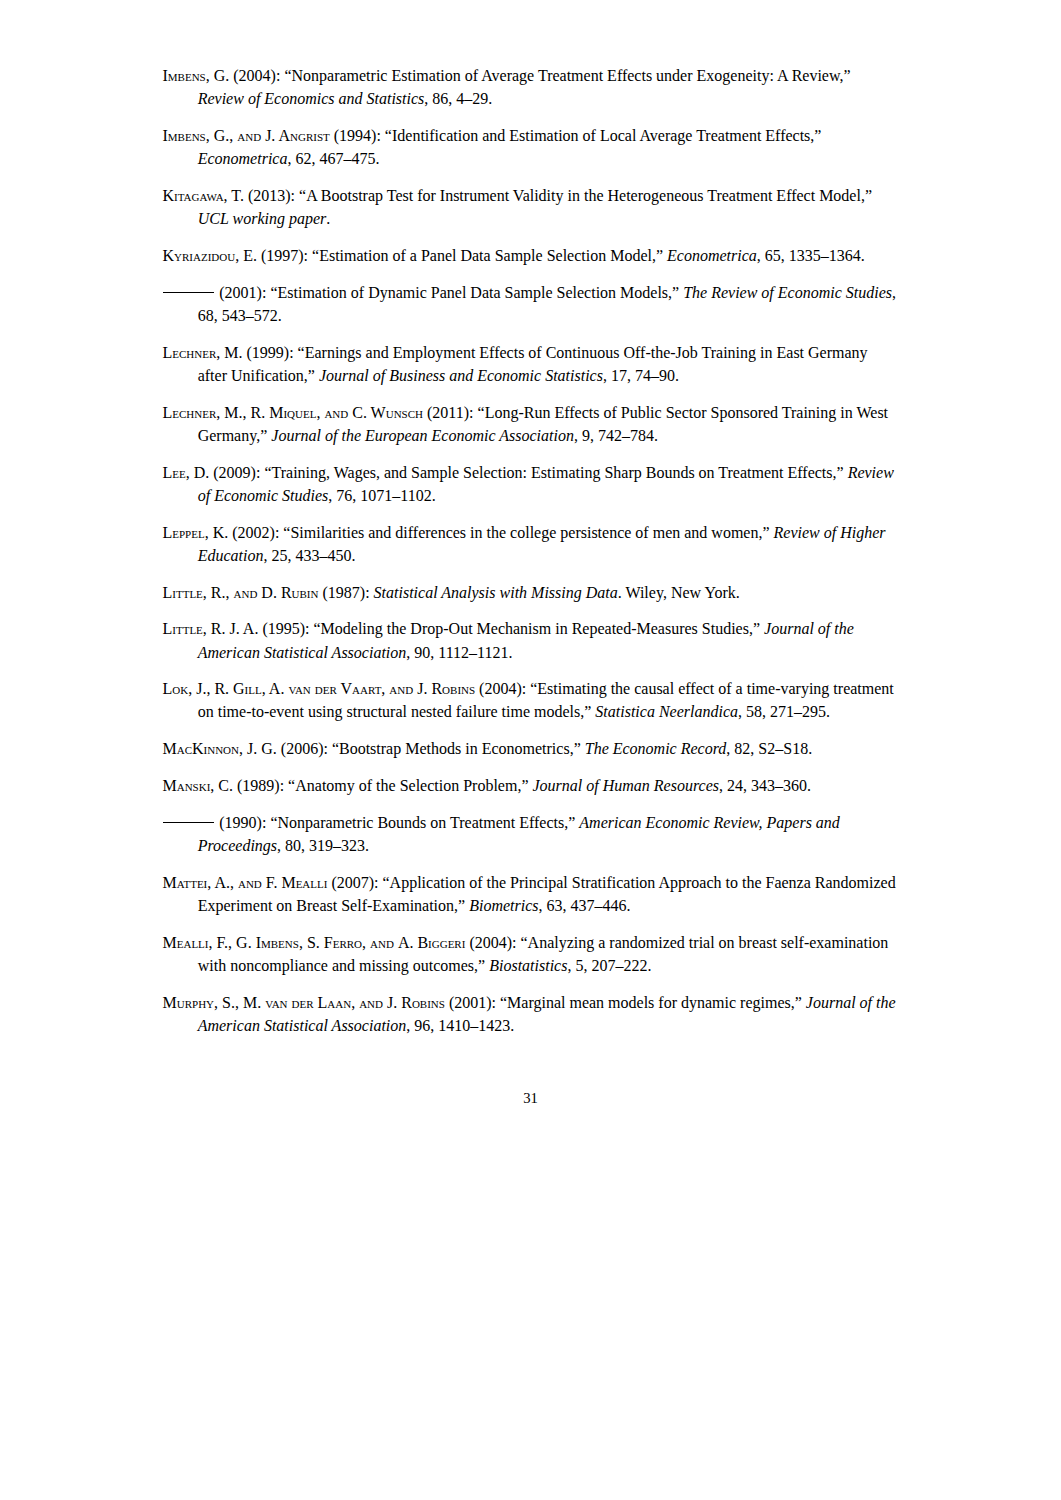Imbens, G. (2004): “Nonparametric Estimation of Average Treatment Effects under Exogeneity: A Review,” Review of Economics and Statistics, 86, 4–29.
Imbens, G., and J. Angrist (1994): “Identification and Estimation of Local Average Treatment Effects,” Econometrica, 62, 467–475.
Kitagawa, T. (2013): “A Bootstrap Test for Instrument Validity in the Heterogeneous Treatment Effect Model,” UCL working paper.
Kyriazidou, E. (1997): “Estimation of a Panel Data Sample Selection Model,” Econometrica, 65, 1335–1364.
(2001): “Estimation of Dynamic Panel Data Sample Selection Models,” The Review of Economic Studies, 68, 543–572.
Lechner, M. (1999): “Earnings and Employment Effects of Continuous Off-the-Job Training in East Germany after Unification,” Journal of Business and Economic Statistics, 17, 74–90.
Lechner, M., R. Miquel, and C. Wunsch (2011): “Long-Run Effects of Public Sector Sponsored Training in West Germany,” Journal of the European Economic Association, 9, 742–784.
Lee, D. (2009): “Training, Wages, and Sample Selection: Estimating Sharp Bounds on Treatment Effects,” Review of Economic Studies, 76, 1071–1102.
Leppel, K. (2002): “Similarities and differences in the college persistence of men and women,” Review of Higher Education, 25, 433–450.
Little, R., and D. Rubin (1987): Statistical Analysis with Missing Data. Wiley, New York.
Little, R. J. A. (1995): “Modeling the Drop-Out Mechanism in Repeated-Measures Studies,” Journal of the American Statistical Association, 90, 1112–1121.
Lok, J., R. Gill, A. van der Vaart, and J. Robins (2004): “Estimating the causal effect of a time-varying treatment on time-to-event using structural nested failure time models,” Statistica Neerlandica, 58, 271–295.
MacKinnon, J. G. (2006): “Bootstrap Methods in Econometrics,” The Economic Record, 82, S2–S18.
Manski, C. (1989): “Anatomy of the Selection Problem,” Journal of Human Resources, 24, 343–360.
(1990): “Nonparametric Bounds on Treatment Effects,” American Economic Review, Papers and Proceedings, 80, 319–323.
Mattei, A., and F. Mealli (2007): “Application of the Principal Stratification Approach to the Faenza Randomized Experiment on Breast Self-Examination,” Biometrics, 63, 437–446.
Mealli, F., G. Imbens, S. Ferro, and A. Biggeri (2004): “Analyzing a randomized trial on breast self-examination with noncompliance and missing outcomes,” Biostatistics, 5, 207–222.
Murphy, S., M. van der Laan, and J. Robins (2001): “Marginal mean models for dynamic regimes,” Journal of the American Statistical Association, 96, 1410–1423.
31